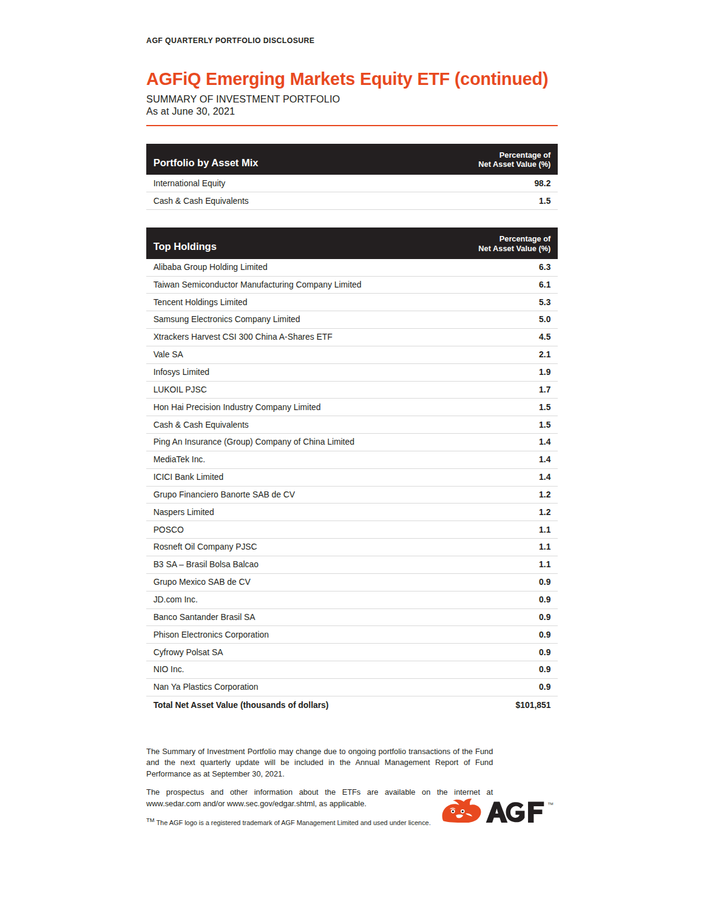AGF Quarterly Portfolio Disclosure
AGFiQ Emerging Markets Equity ETF (continued)
SUMMARY OF INVESTMENT PORTFOLIO
As at June 30, 2021
| Portfolio by Asset Mix | Percentage of Net Asset Value (%) |
| --- | --- |
| International Equity | 98.2 |
| Cash & Cash Equivalents | 1.5 |
| Top Holdings | Percentage of Net Asset Value (%) |
| --- | --- |
| Alibaba Group Holding Limited | 6.3 |
| Taiwan Semiconductor Manufacturing Company Limited | 6.1 |
| Tencent Holdings Limited | 5.3 |
| Samsung Electronics Company Limited | 5.0 |
| Xtrackers Harvest CSI 300 China A-Shares ETF | 4.5 |
| Vale SA | 2.1 |
| Infosys Limited | 1.9 |
| LUKOIL PJSC | 1.7 |
| Hon Hai Precision Industry Company Limited | 1.5 |
| Cash & Cash Equivalents | 1.5 |
| Ping An Insurance (Group) Company of China Limited | 1.4 |
| MediaTek Inc. | 1.4 |
| ICICI Bank Limited | 1.4 |
| Grupo Financiero Banorte SAB de CV | 1.2 |
| Naspers Limited | 1.2 |
| POSCO | 1.1 |
| Rosneft Oil Company PJSC | 1.1 |
| B3 SA – Brasil Bolsa Balcao | 1.1 |
| Grupo Mexico SAB de CV | 0.9 |
| JD.com Inc. | 0.9 |
| Banco Santander Brasil SA | 0.9 |
| Phison Electronics Corporation | 0.9 |
| Cyfrowy Polsat SA | 0.9 |
| NIO Inc. | 0.9 |
| Nan Ya Plastics Corporation | 0.9 |
| Total Net Asset Value (thousands of dollars) | $101,851 |
The Summary of Investment Portfolio may change due to ongoing portfolio transactions of the Fund and the next quarterly update will be included in the Annual Management Report of Fund Performance as at September 30, 2021.
The prospectus and other information about the ETFs are available on the internet at www.sedar.com and/or www.sec.gov/edgar.shtml, as applicable.
TM The AGF logo is a registered trademark of AGF Management Limited and used under licence.
TM